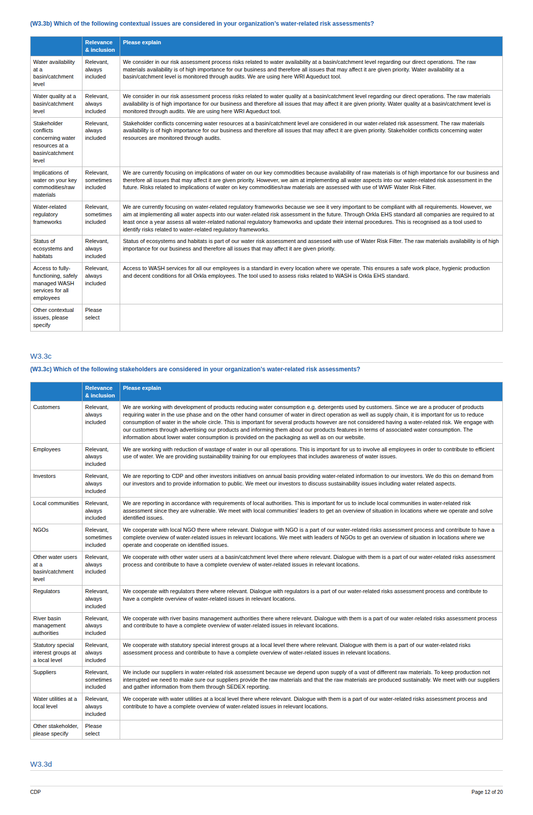(W3.3b) Which of the following contextual issues are considered in your organization’s water-related risk assessments?
| | Relevance & inclusion | Please explain |
| --- | --- | --- |
| Water availability at a basin/catchment level | Relevant, always included | We consider in our risk assessment process risks related to water availability at a basin/catchment level regarding our direct operations. The raw materials availability is of high importance for our business and therefore all issues that may affect it are given priority. Water availability at a basin/catchment level is monitored through audits. We are using here WRI Aqueduct tool. |
| Water quality at a basin/catchment level | Relevant, always included | We consider in our risk assessment process risks related to water quality at a basin/catchment level regarding our direct operations. The raw materials availability is of high importance for our business and therefore all issues that may affect it are given priority. Water quality at a basin/catchment level is monitored through audits. We are using here WRI Aqueduct tool. |
| Stakeholder conflicts concerning water resources at a basin/catchment level | Relevant, always included | Stakeholder conflicts concerning water resources at a basin/catchment level are considered in our water-related risk assessment. The raw materials availability is of high importance for our business and therefore all issues that may affect it are given priority. Stakeholder conflicts concerning water resources are monitored through audits. |
| Implications of water on your key commodities/raw materials | Relevant, sometimes included | We are currently focusing on implications of water on our key commodities because availability of raw materials is of high importance for our business and therefore all issues that may affect it are given priority. However, we aim at implementing all water aspects into our water-related risk assessment in the future. Risks related to implications of water on key commodities/raw materials are assessed with use of WWF Water Risk Filter. |
| Water-related regulatory frameworks | Relevant, sometimes included | We are currently focusing on water-related regulatory frameworks because we see it very important to be compliant with all requirements. However, we aim at implementing all water aspects into our water-related risk assessment in the future. Through Orkla EHS standard all companies are required to at least once a year assess all water-related national regulatory frameworks and update their internal procedures. This is recognised as a tool used to identify risks related to water-related regulatory frameworks. |
| Status of ecosystems and habitats | Relevant, always included | Status of ecosystems and habitats is part of our water risk assessment and assessed with use of Water Risk Filter. The raw materials availability is of high importance for our business and therefore all issues that may affect it are given priority. |
| Access to fully-functioning, safely managed WASH services for all employees | Relevant, always included | Access to WASH services for all our employees is a standard in every location where we operate. This ensures a safe work place, hygienic production and decent conditions for all Orkla employees. The tool used to assess risks related to WASH is Orkla EHS standard. |
| Other contextual issues, please specify | Please select | |
W3.3c
(W3.3c) Which of the following stakeholders are considered in your organization’s water-related risk assessments?
| | Relevance & inclusion | Please explain |
| --- | --- | --- |
| Customers | Relevant, always included | We are working with development of products reducing water consumption e.g. detergents used by customers. Since we are a producer of products requiring water in the use phase and on the other hand consumer of water in direct operation as well as supply chain, it is important for us to reduce consumption of water in the whole circle. This is important for several products however are not considered having a water-related risk. We engage with our customers through advertising our products and informing them about our products features in terms of associated water consumption. The information about lower water consumption is provided on the packaging as well as on our website. |
| Employees | Relevant, always included | We are working with reduction of wastage of water in our all operations. This is important for us to involve all employees in order to contribute to efficient use of water. We are providing sustainability training for our employees that includes awareness of water issues. |
| Investors | Relevant, always included | We are reporting to CDP and other investors initiatives on annual basis providing water-related information to our investors. We do this on demand from our investors and to provide information to public. We meet our investors to discuss sustainability issues including water related aspects. |
| Local communities | Relevant, always included | We are reporting in accordance with requirements of local authorities. This is important for us to include local communities in water-related risk assessment since they are vulnerable. We meet with local communities' leaders to get an overview of situation in locations where we operate and solve identified issues. |
| NGOs | Relevant, sometimes included | We cooperate with local NGO there where relevant. Dialogue with NGO is a part of our water-related risks assessment process and contribute to have a complete overview of water-related issues in relevant locations. We meet with leaders of NGOs to get an overview of situation in locations where we operate and cooperate on identified issues. |
| Other water users at a basin/catchment level | Relevant, always included | We cooperate with other water users at a basin/catchment level there where relevant. Dialogue with them is a part of our water-related risks assessment process and contribute to have a complete overview of water-related issues in relevant locations. |
| Regulators | Relevant, always included | We cooperate with regulators there where relevant. Dialogue with regulators is a part of our water-related risks assessment process and contribute to have a complete overview of water-related issues in relevant locations. |
| River basin management authorities | Relevant, always included | We cooperate with river basins management authorities there where relevant. Dialogue with them is a part of our water-related risks assessment process and contribute to have a complete overview of water-related issues in relevant locations. |
| Statutory special interest groups at a local level | Relevant, always included | We cooperate with statutory special interest groups at a local level there where relevant. Dialogue with them is a part of our water-related risks assessment process and contribute to have a complete overview of water-related issues in relevant locations. |
| Suppliers | Relevant, sometimes included | We include our suppliers in water-related risk assessment because we depend upon supply of a vast of different raw materials. To keep production not interrupted we need to make sure our suppliers provide the raw materials and that the raw materials are produced sustainably. We meet with our suppliers and gather information from them through SEDEX reporting. |
| Water utilities at a local level | Relevant, always included | We cooperate with water utilities at a local level there where relevant. Dialogue with them is a part of our water-related risks assessment process and contribute to have a complete overview of water-related issues in relevant locations. |
| Other stakeholder, please specify | Please select | |
W3.3d
CDP Page 12 of 20